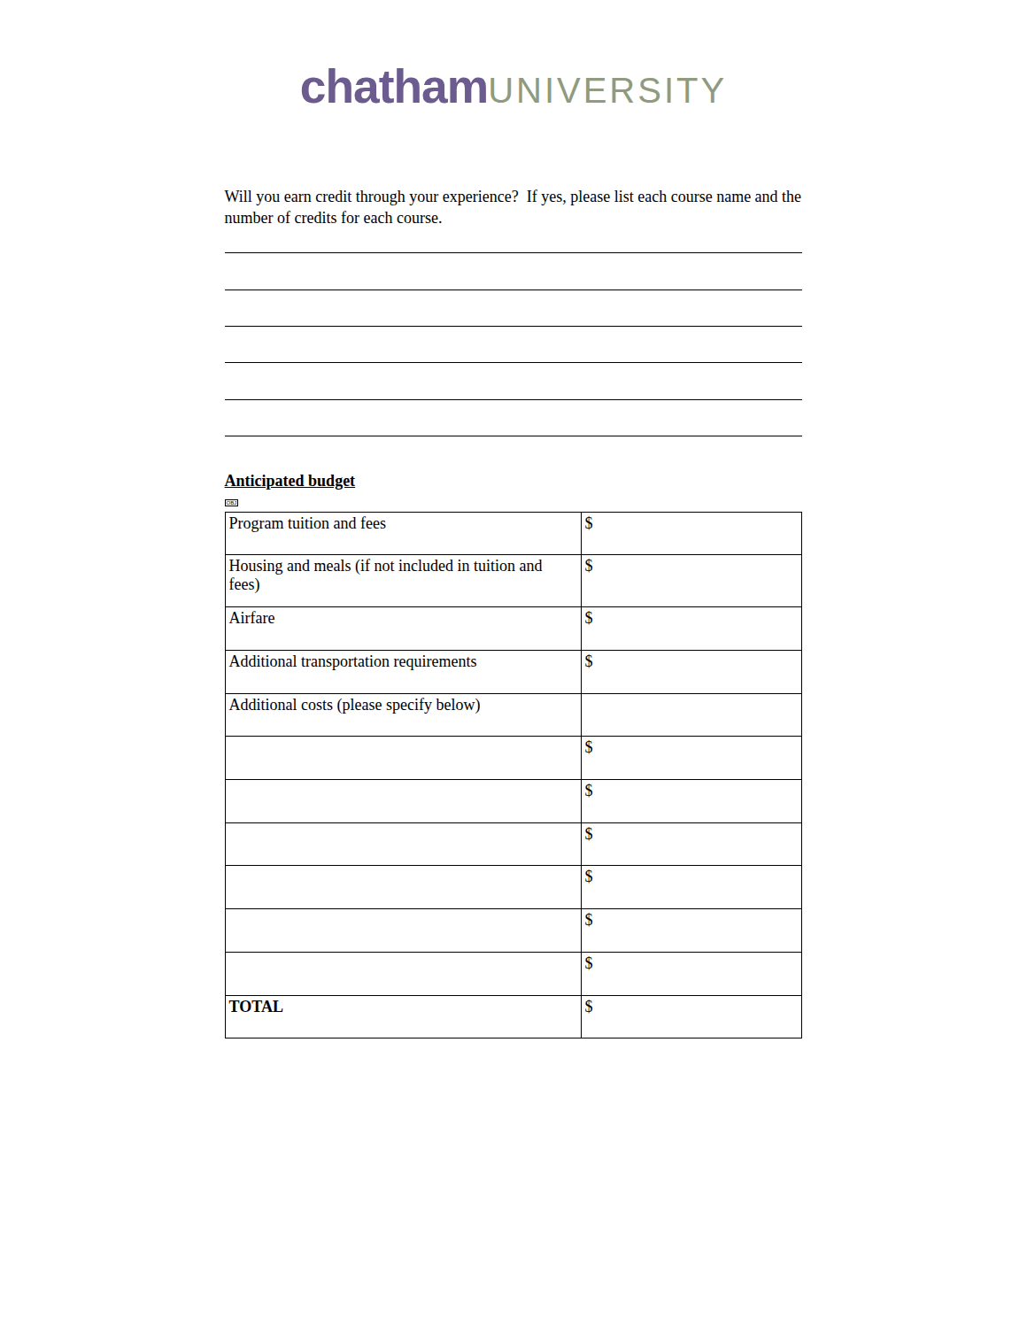chatham UNIVERSITY
Will you earn credit through your experience? If yes, please list each course name and the number of credits for each course.
Anticipated budget
OBJ
| Program tuition and fees | $ |
| Housing and meals (if not included in tuition and fees) | $ |
| Airfare | $ |
| Additional transportation requirements | $ |
| Additional costs (please specify below) | |
| | $ |
| | $ |
| | $ |
| | $ |
| | $ |
| | $ |
| TOTAL | $ |